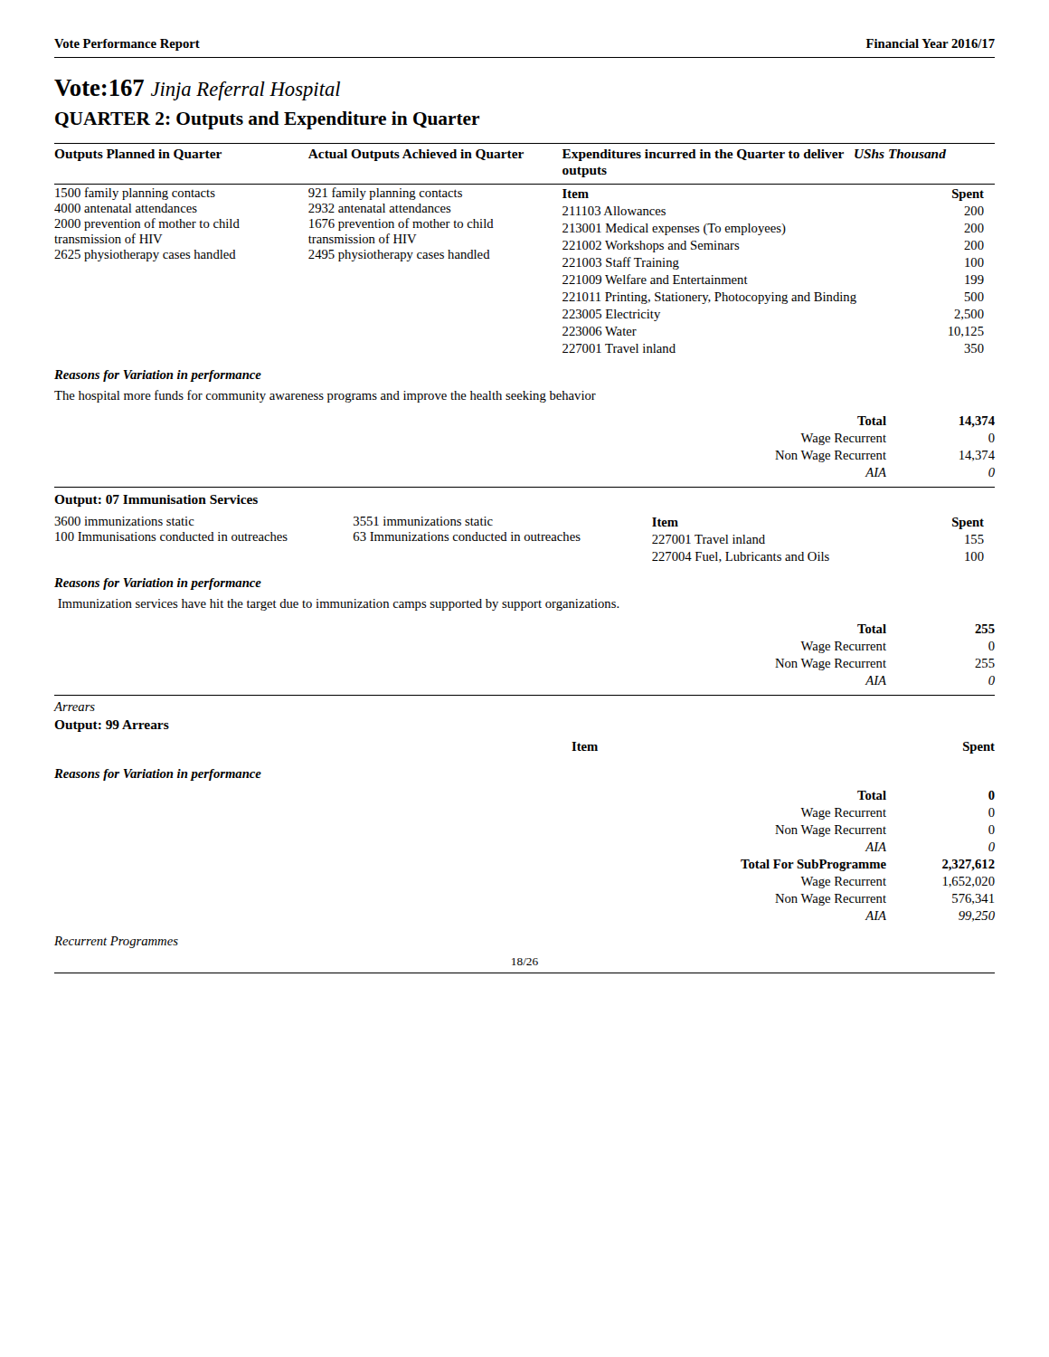Vote Performance Report
Financial Year 2016/17
Vote:167 Jinja Referral Hospital
QUARTER 2: Outputs and Expenditure in Quarter
| Outputs Planned in Quarter | Actual Outputs Achieved in Quarter | Expenditures incurred in the Quarter to deliver outputs | UShs Thousand |
| --- | --- | --- | --- |
| 1500 family planning contacts 4000 antenatal attendances 2000 prevention of mother to child transmission of HIV 2625 physiotherapy cases handled | 921 family planning contacts 2932 antenatal attendances 1676 prevention of mother to child transmission of HIV 2495 physiotherapy cases handled | / Item / Spent / / 211103 Allowances / 200 / / 213001 Medical expenses (To employees) / 200 / / 221002 Workshops and Seminars / 200 / / 221003 Staff Training / 100 / / 221009 Welfare and Entertainment / 199 / / 221011 Printing, Stationery, Photocopying and Binding / 500 / / 223005 Electricity / 2,500 / / 223006 Water / 10,125 / / 227001 Travel inland / 350 / |
Reasons for Variation in performance
The hospital more funds for community awareness programs and improve the health seeking behavior
| Total | 14,374 |
| Wage Recurrent | 0 |
| Non Wage Recurrent | 14,374 |
| AIA | 0 |
Output: 07 Immunisation Services
| 3600 immunizations static 100 Immunisations conducted in outreaches | 3551 immunizations static 63 Immunizations conducted in outreaches | / Item / Spent / / 227001 Travel inland / 155 / / 227004 Fuel, Lubricants and Oils / 100 / |
Reasons for Variation in performance
Immunization services have hit the target due to immunization camps supported by support organizations.
| Total | 255 |
| Wage Recurrent | 0 |
| Non Wage Recurrent | 255 |
| AIA | 0 |
Arrears
Output: 99 Arrears
| | Item | Spent |
Reasons for Variation in performance
| Total | 0 |
| Wage Recurrent | 0 |
| Non Wage Recurrent | 0 |
| AIA | 0 |
| Total For SubProgramme | 2,327,612 |
| Wage Recurrent | 1,652,020 |
| Non Wage Recurrent | 576,341 |
| AIA | 99,250 |
Recurrent Programmes
18/26